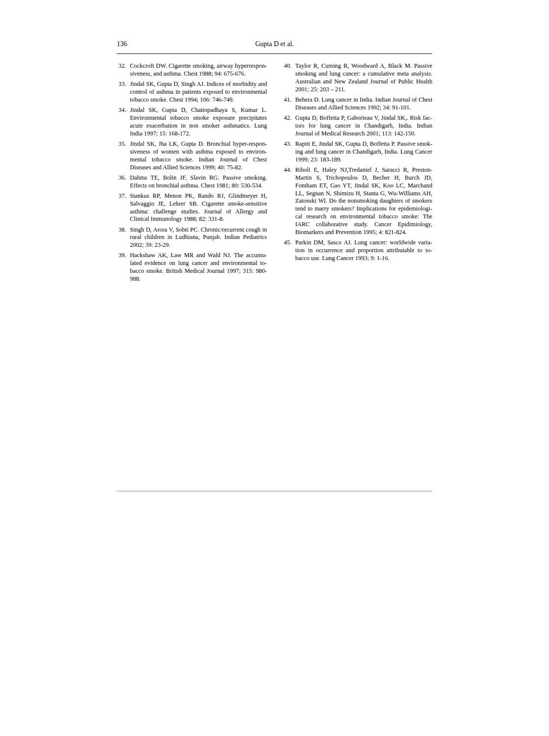136
Gupta D et al.
32. Cockcroft DW. Cigarette smoking, airway hyperresponsiveness, and asthma. Chest 1988; 94: 675-676.
33. Jindal SK, Gupta D, Singh AJ. Indices of morbidity and control of asthma in patients exposed to environmental tobacco smoke. Chest 1994; 106: 746-749.
34. Jindal SK, Gupta D, Chattopadhaya S, Kumar L. Environmental tobacco smoke exposure precipitates acute exacerbation in non smoker asthmatics. Lung India 1997; 15: 168-172.
35. Jindal SK, Jha LK, Gupta D. Bronchial hyper-responsiveness of women with asthma exposed to environmental tobacco smoke. Indian Journal of Chest Diseases and Allied Sciences 1999; 40: 75-82.
36. Dahms TE, Bolin JF, Slavin RG. Passive smoking. Effects on bronchial asthma. Chest 1981; 80: 530-534.
37. Stankus RP, Menon PK, Rando RJ, Glindmeyer H, Salvaggio JE, Lehrer SB. Cigarette smoke-sensitive asthma: challenge studies. Journal of Allergy and Clinical Immunology 1988; 82: 331-8.
38. Singh D, Arora V, Sobti PC. Chronic/recurrent cough in rural children in Ludhiana, Punjab. Indian Pediatrics 2002; 39: 23-29.
39. Hackshaw AK, Law MR and Wald NJ. The accumulated evidence on lung cancer and environmental tobacco smoke. British Medical Journal 1997; 315: 980-988.
40. Taylor R, Cuming R, Woodward A, Black M. Passive smoking and lung cancer: a cumulative meta analysis. Australian and New Zealand Journal of Public Health 2001; 25: 203 – 211.
41. Behera D. Lung cancer in India. Indian Journal of Chest Diseases and Allied Sciences 1992; 34: 91-101.
42. Gupta D, Boffetta P, Gaborieau V, Jindal SK,. Risk factors for lung cancer in Chandigarh, India. Indian Journal of Medical Research 2001; 113: 142-150.
43. Rapiti E, Jindal SK, Gupta D, Boffetta P. Passive smoking and lung cancer in Chandigarh, India. Lung Cancer 1999; 23: 183-189.
44. Riboli E, Haley NJ,Tredaniel J, Saracci R, Preston-Martin S, Trichopoulos D, Becher H, Burch JD, Fontham ET, Gao YT, Jindal SK, Koo LC, Marchand LL, Segnan N, Shimizu H, Stanta G, Wu-Williams AH, Zatonski Wl. Do the nonsmoking daughters of smokers tend to marry smokers? Implications for epidemiological research on environmental tobacco smoke: The IARC collaborative study. Cancer Epidimiology, Biomarkers and Prevention 1995; 4: 821-824.
45. Parkin DM, Sasco AJ. Lung cancer: worldwide variation in occurrence and proportion attributable to tobacco use. Lung Cancer 1993; 9: 1-16.